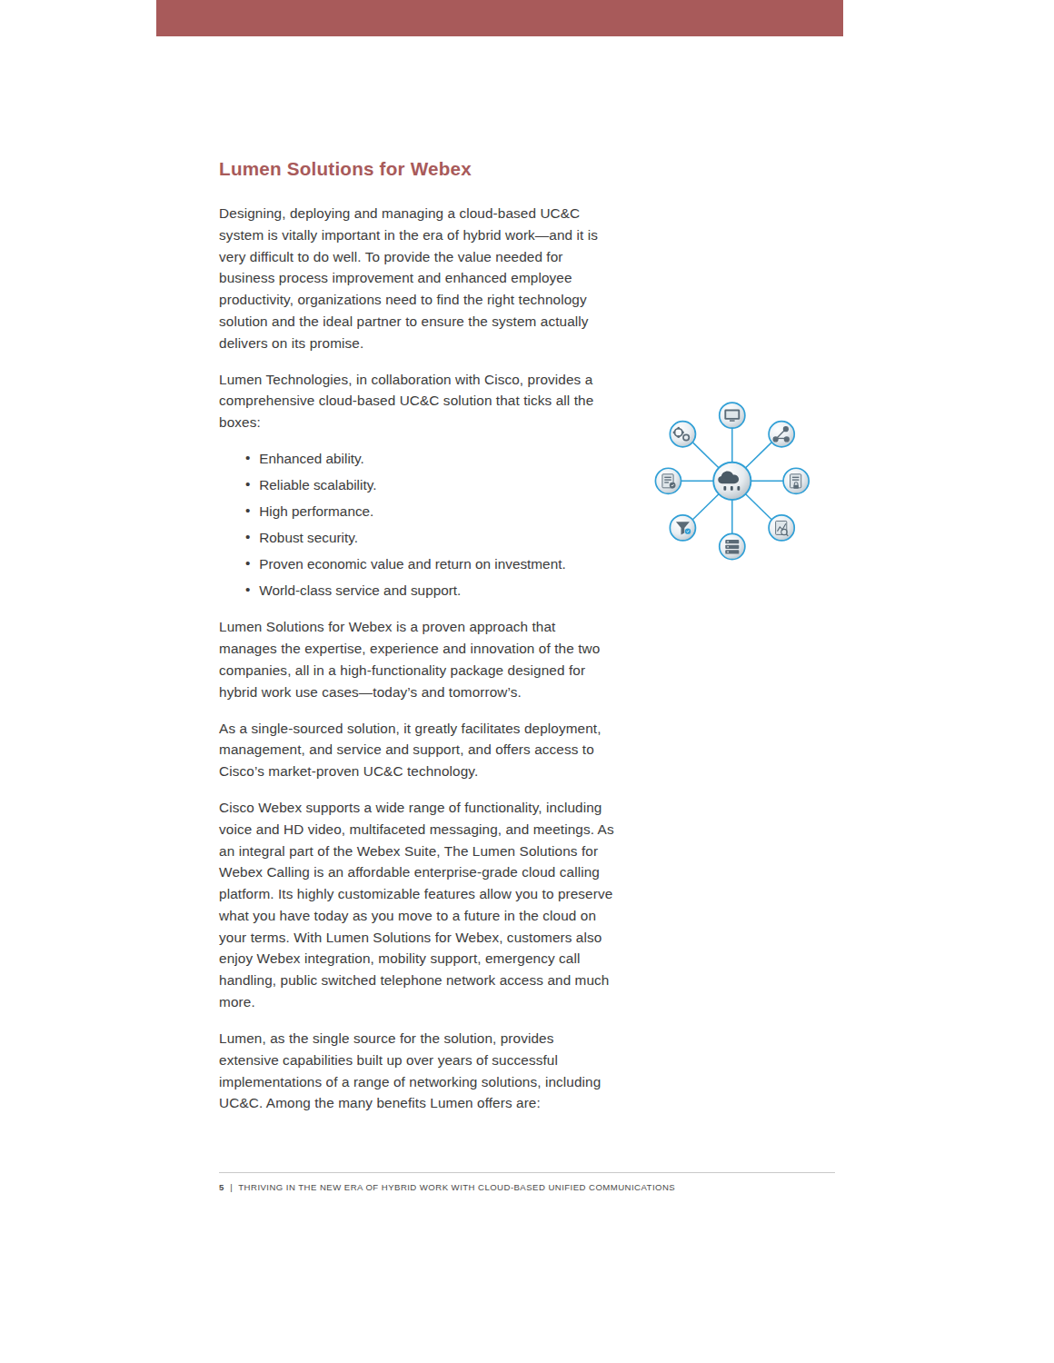Lumen Solutions for Webex
Designing, deploying and managing a cloud-based UC&C system is vitally important in the era of hybrid work—and it is very difficult to do well. To provide the value needed for business process improvement and enhanced employee productivity, organizations need to find the right technology solution and the ideal partner to ensure the system actually delivers on its promise.
Lumen Technologies, in collaboration with Cisco, provides a comprehensive cloud-based UC&C solution that ticks all the boxes:
Enhanced ability.
Reliable scalability.
High performance.
Robust security.
Proven economic value and return on investment.
World-class service and support.
Lumen Solutions for Webex is a proven approach that manages the expertise, experience and innovation of the two companies, all in a high-functionality package designed for hybrid work use cases—today’s and tomorrow’s.
As a single-sourced solution, it greatly facilitates deployment, management, and service and support, and offers access to Cisco’s market-proven UC&C technology.
Cisco Webex supports a wide range of functionality, including voice and HD video, multifaceted messaging, and meetings. As an integral part of the Webex Suite, The Lumen Solutions for Webex Calling is an affordable enterprise-grade cloud calling platform. Its highly customizable features allow you to preserve what you have today as you move to a future in the cloud on your terms. With Lumen Solutions for Webex, customers also enjoy Webex integration, mobility support, emergency call handling, public switched telephone network access and much more.
Lumen, as the single source for the solution, provides extensive capabilities built up over years of successful implementations of a range of networking solutions, including UC&C. Among the many benefits Lumen offers are:
5 | THRIVING IN THE NEW ERA OF HYBRID WORK WITH CLOUD-BASED UNIFIED COMMUNICATIONS